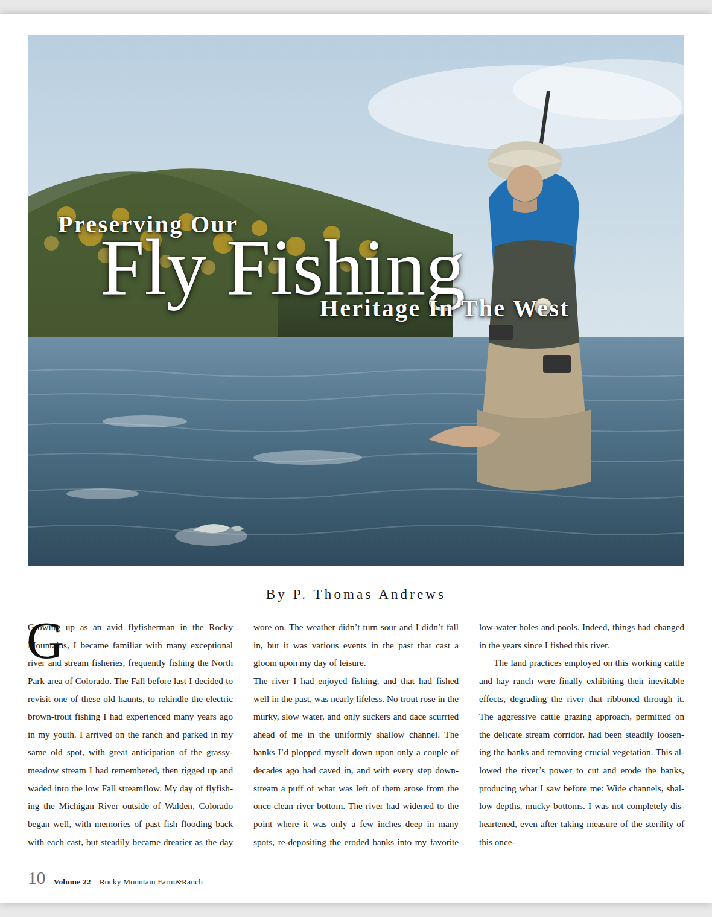Preserving Our
Fly Fishing
Heritage In The West
By P. Thomas Andrews
G
Growing up as an avid flyfisherman in the Rocky Mountains, I became familiar with many exceptional river and stream fisheries, frequently fishing the North Park area of Colorado. The Fall before last I decided to revisit one of these old haunts, to rekindle the electric brown-trout fishing I had experienced many years ago in my youth. I arrived on the ranch and parked in my same old spot, with great anticipation of the grassy-meadow stream I had remembered, then rigged up and waded into the low Fall streamflow. My day of flyfishing the Michigan River outside of Walden, Colorado began well, with memories of past fish flooding back with each cast, but steadily became drearier as the day wore on. The weather didn’t turn sour and I didn’t fall in, but it was various events in the past that cast a gloom upon my day of leisure.
The river I had enjoyed fishing, and that had fished well in the past, was nearly lifeless. No trout rose in the murky, slow water, and only suckers and dace scurried ahead of me in the uniformly shallow channel. The banks I’d plopped myself down upon only a couple of decades ago had caved in, and with every step downstream a puff of what was left of them arose from the once-clean river bottom. The river had widened to the point where it was only a few inches deep in many spots, re-depositing the eroded banks into my favorite low-water holes and pools. Indeed, things had changed in the years since I fished this river.
The land practices employed on this working cattle and hay ranch were finally exhibiting their inevitable effects, degrading the river that ribboned through it. The aggressive cattle grazing approach, permitted on the delicate stream corridor, had been steadily loosening the banks and removing crucial vegetation. This allowed the river’s power to cut and erode the banks, producing what I saw before me: Wide channels, shallow depths, mucky bottoms. I was not completely disheartened, even after taking measure of the sterility of this once-
10 Volume 22 Rocky Mountain Farm&Ranch